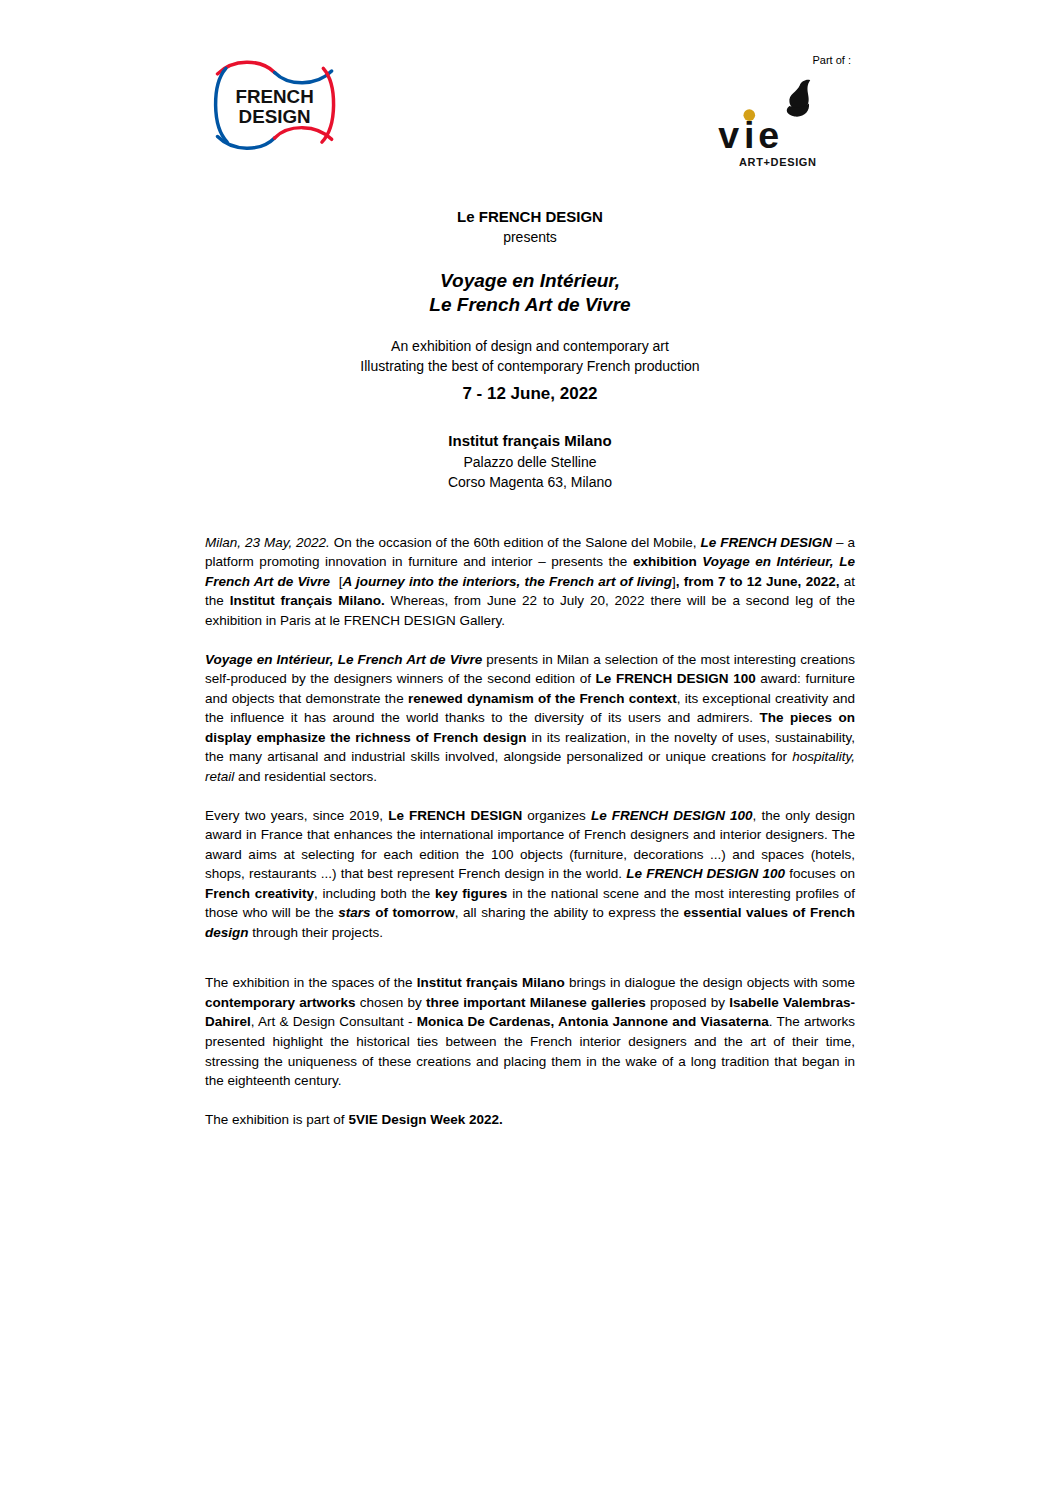FRENCH DESIGN
Part of :
v i e ART+DESIGN
Le FRENCH DESIGN
presents
Voyage en Intérieur,
Le French Art de Vivre
An exhibition of design and contemporary art
Illustrating the best of contemporary French production
7 - 12 June, 2022
Institut français Milano
Palazzo delle Stelline
Corso Magenta 63, Milano
Milan, 23 May, 2022. On the occasion of the 60th edition of the Salone del Mobile, Le FRENCH DESIGN – a platform promoting innovation in furniture and interior – presents the exhibition Voyage en Intérieur, Le French Art de Vivre [A journey into the interiors, the French art of living], from 7 to 12 June, 2022, at the Institut français Milano. Whereas, from June 22 to July 20, 2022 there will be a second leg of the exhibition in Paris at le FRENCH DESIGN Gallery.
Voyage en Intérieur, Le French Art de Vivre presents in Milan a selection of the most interesting creations self-produced by the designers winners of the second edition of Le FRENCH DESIGN 100 award: furniture and objects that demonstrate the renewed dynamism of the French context, its exceptional creativity and the influence it has around the world thanks to the diversity of its users and admirers. The pieces on display emphasize the richness of French design in its realization, in the novelty of uses, sustainability, the many artisanal and industrial skills involved, alongside personalized or unique creations for hospitality, retail and residential sectors.
Every two years, since 2019, Le FRENCH DESIGN organizes Le FRENCH DESIGN 100, the only design award in France that enhances the international importance of French designers and interior designers. The award aims at selecting for each edition the 100 objects (furniture, decorations ...) and spaces (hotels, shops, restaurants ...) that best represent French design in the world. Le FRENCH DESIGN 100 focuses on French creativity, including both the key figures in the national scene and the most interesting profiles of those who will be the stars of tomorrow, all sharing the ability to express the essential values of French design through their projects.
The exhibition in the spaces of the Institut français Milano brings in dialogue the design objects with some contemporary artworks chosen by three important Milanese galleries proposed by Isabelle Valembras-Dahirel, Art & Design Consultant - Monica De Cardenas, Antonia Jannone and Viasaterna. The artworks presented highlight the historical ties between the French interior designers and the art of their time, stressing the uniqueness of these creations and placing them in the wake of a long tradition that began in the eighteenth century.
The exhibition is part of 5VIE Design Week 2022.